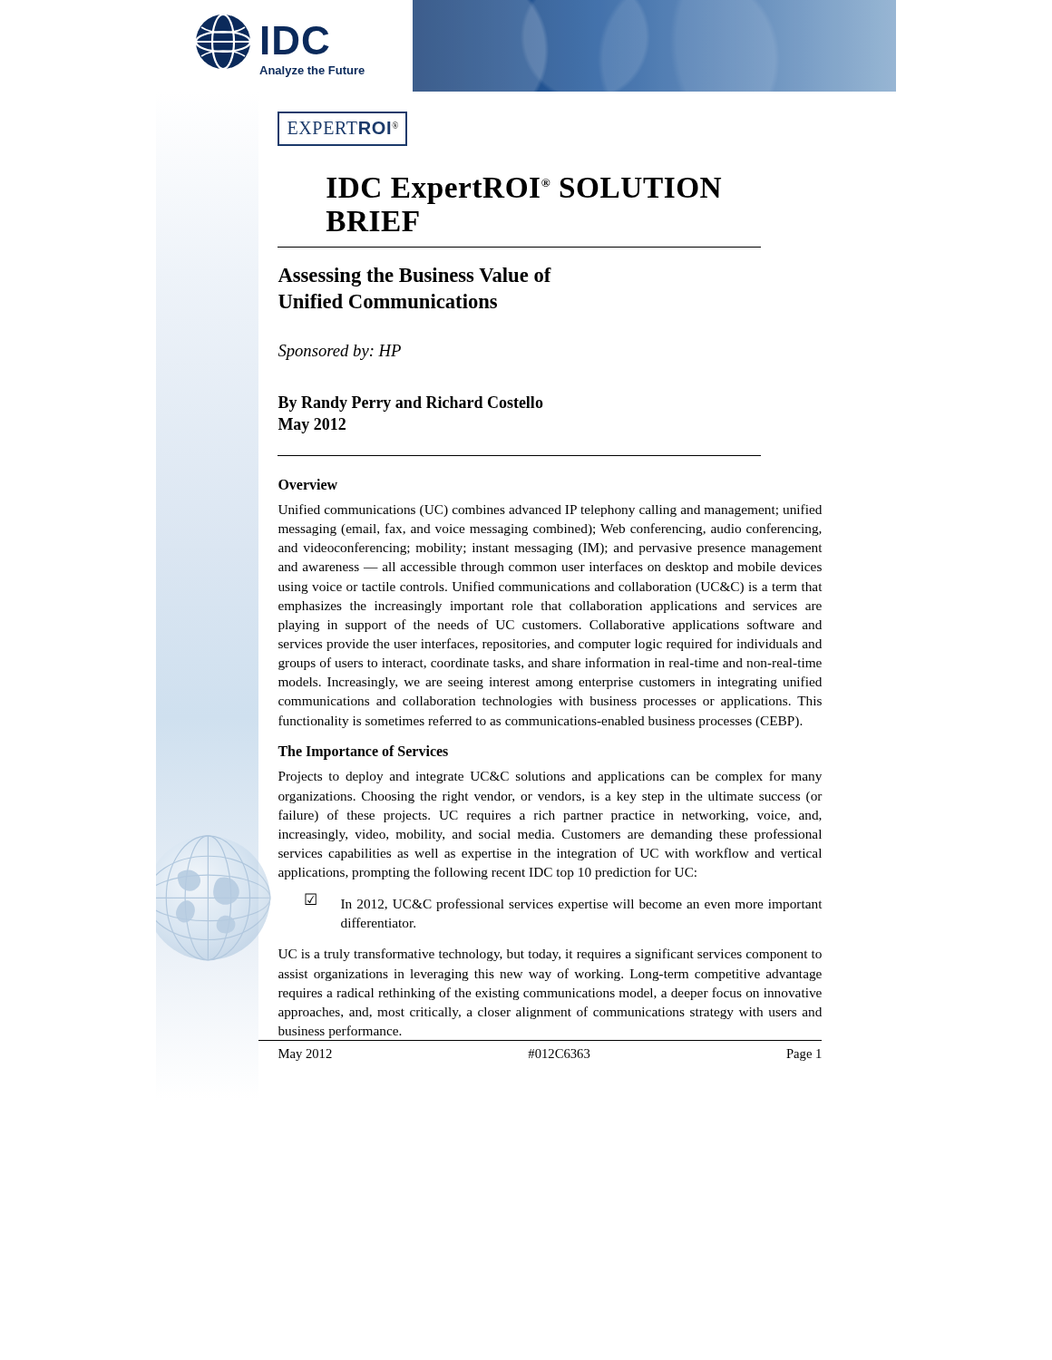IDC Analyze the Future
EXPERT ROI®
IDC ExpertROI® SOLUTION BRIEF
Assessing the Business Value of
Unified Communications
Sponsored by: HP
By Randy Perry and Richard Costello
May 2012
Overview
Unified communications (UC) combines advanced IP telephony calling and management; unified messaging (email, fax, and voice messaging combined); Web conferencing, audio conferencing, and videoconferencing; mobility; instant messaging (IM); and pervasive presence management and awareness — all accessible through common user interfaces on desktop and mobile devices using voice or tactile controls. Unified communications and collaboration (UC&C) is a term that emphasizes the increasingly important role that collaboration applications and services are playing in support of the needs of UC customers. Collaborative applications software and services provide the user interfaces, repositories, and computer logic required for individuals and groups of users to interact, coordinate tasks, and share information in real-time and non-real-time models. Increasingly, we are seeing interest among enterprise customers in integrating unified communications and collaboration technologies with business processes or applications. This functionality is sometimes referred to as communications-enabled business processes (CEBP).
The Importance of Services
Projects to deploy and integrate UC&C solutions and applications can be complex for many organizations. Choosing the right vendor, or vendors, is a key step in the ultimate success (or failure) of these projects. UC requires a rich partner practice in networking, voice, and, increasingly, video, mobility, and social media. Customers are demanding these professional services capabilities as well as expertise in the integration of UC with workflow and vertical applications, prompting the following recent IDC top 10 prediction for UC:
In 2012, UC&C professional services expertise will become an even more important differentiator.
UC is a truly transformative technology, but today, it requires a significant services component to assist organizations in leveraging this new way of working. Long-term competitive advantage requires a radical rethinking of the existing communications model, a deeper focus on innovative approaches, and, most critically, a closer alignment of communications strategy with users and business performance.
May 2012
#012C6363
Page 1